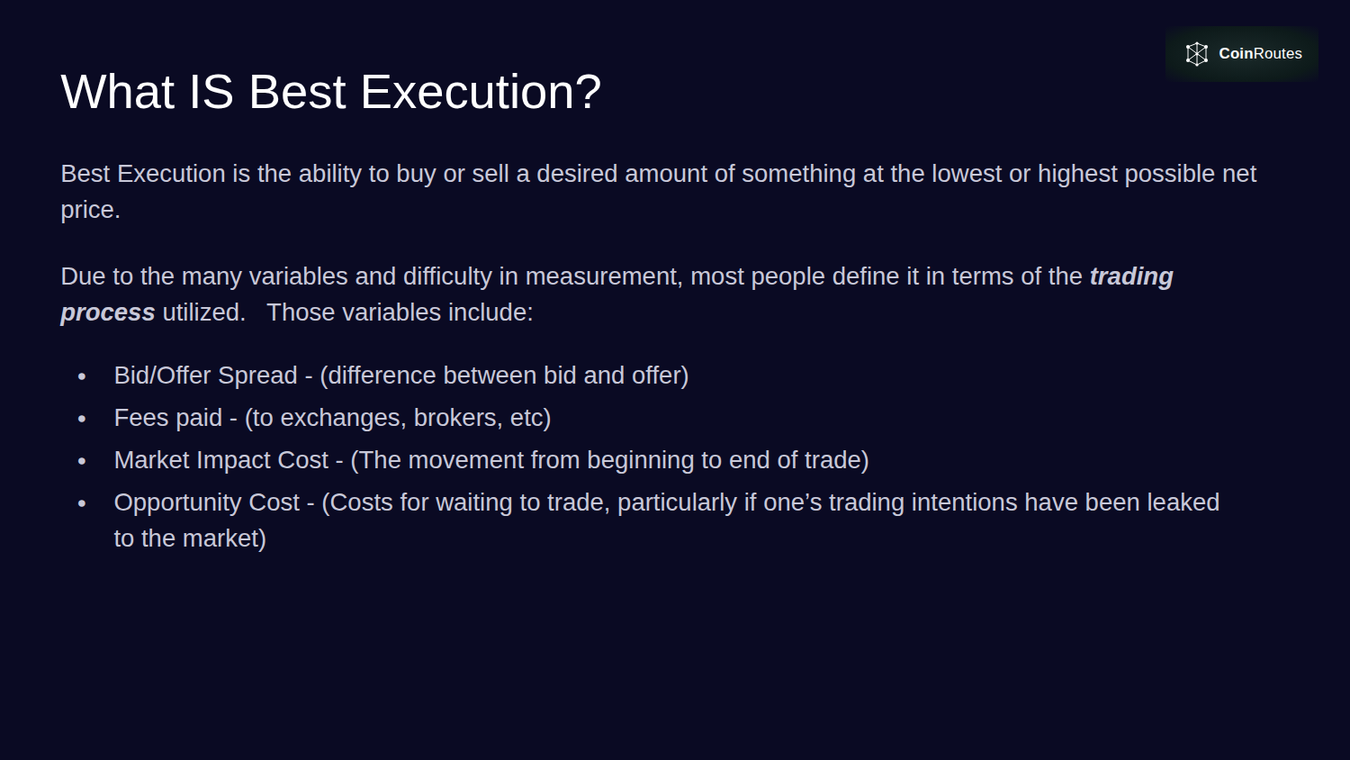Coin Routes
What IS Best Execution?
Best Execution is the ability to buy or sell a desired amount of something at the lowest or highest possible net price.
Due to the many variables and difficulty in measurement, most people define it in terms of the trading process utilized. Those variables include:
Bid/Offer Spread - (difference between bid and offer)
Fees paid - (to exchanges, brokers, etc)
Market Impact Cost - (The movement from beginning to end of trade)
Opportunity Cost - (Costs for waiting to trade, particularly if one’s trading intentions have been leaked to the market)